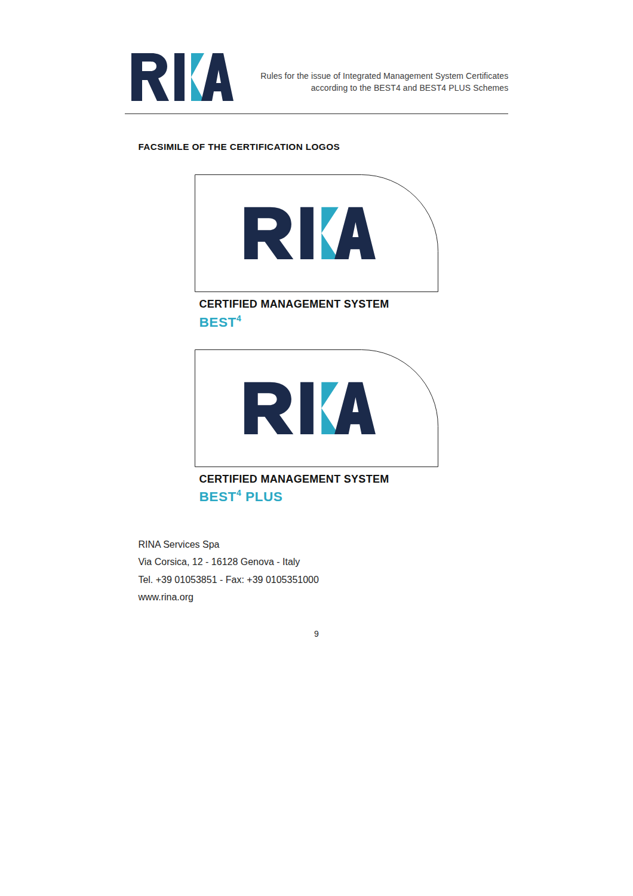Rules for the issue of Integrated Management System Certificates
according to the BEST4 and BEST4 PLUS Schemes
FACSIMILE OF THE CERTIFICATION LOGOS
CERTIFIED MANAGEMENT SYSTEM
BEST4
CERTIFIED MANAGEMENT SYSTEM
BEST4 PLUS
RINA Services Spa
Via Corsica, 12 - 16128 Genova - Italy
Tel. +39 01053851 - Fax: +39 0105351000
www.rina.org
9